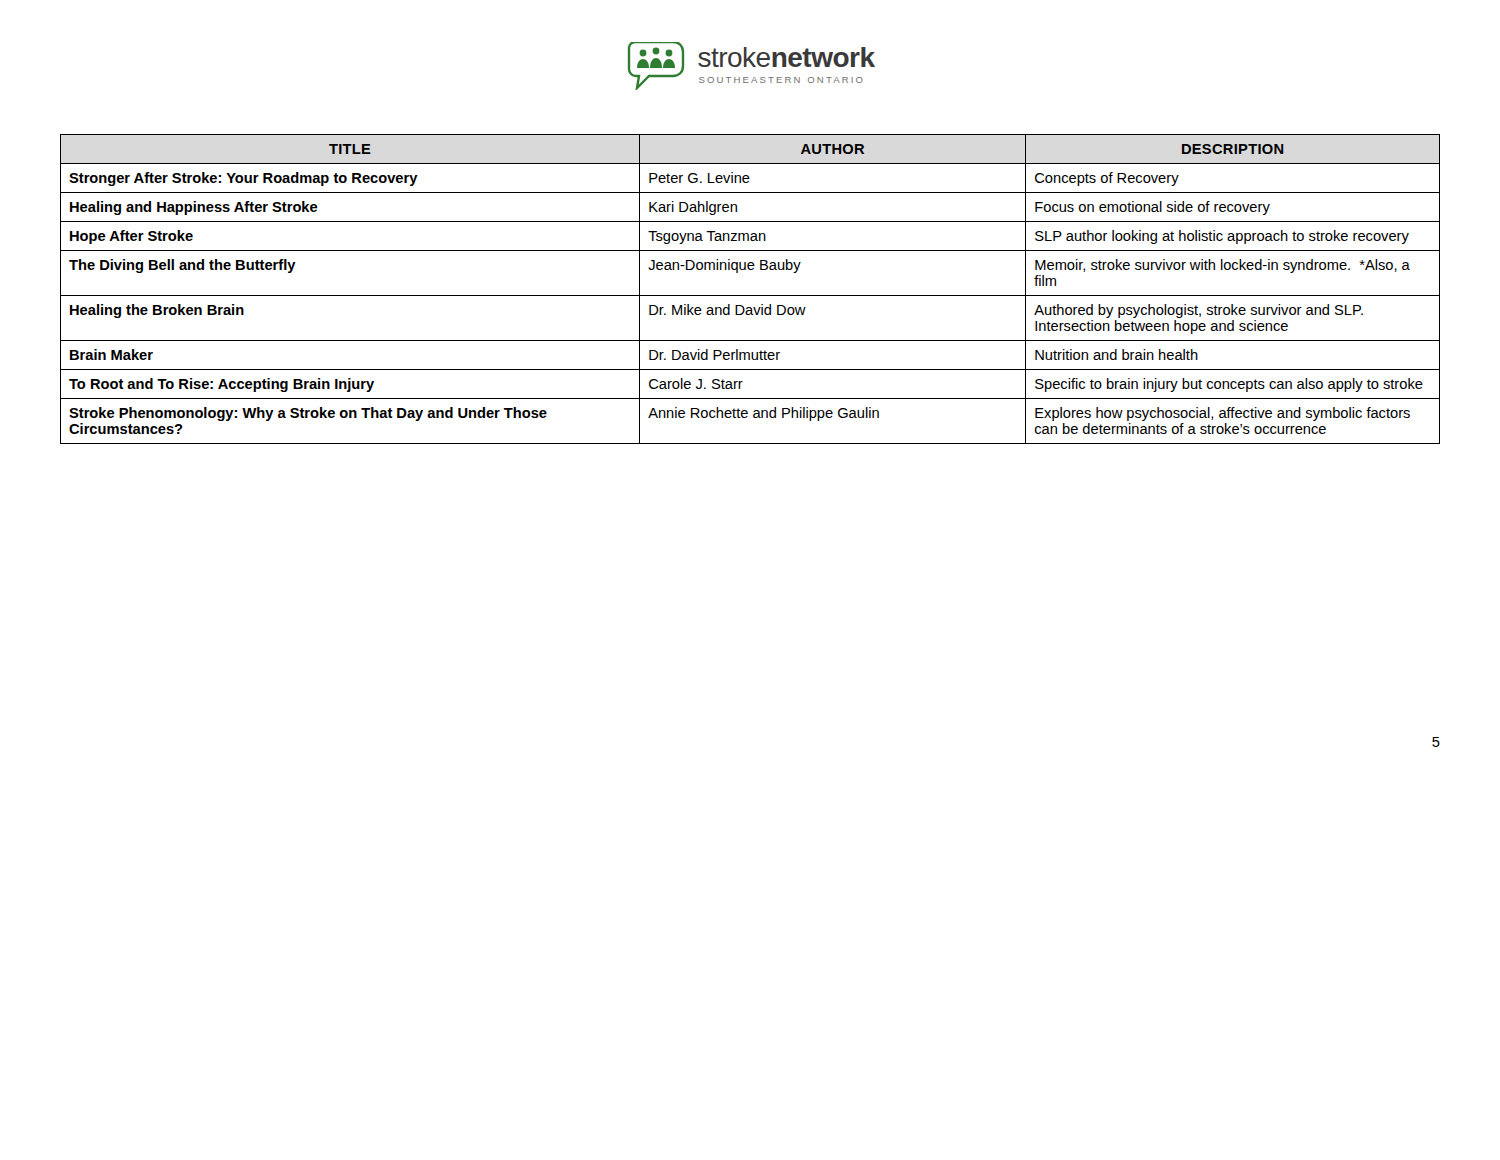stroke network
SOUTHEASTERN ONTARIO
| TITLE | AUTHOR | DESCRIPTION |
| --- | --- | --- |
| Stronger After Stroke: Your Roadmap to Recovery | Peter G. Levine | Concepts of Recovery |
| Healing and Happiness After Stroke | Kari Dahlgren | Focus on emotional side of recovery |
| Hope After Stroke | Tsgoyna Tanzman | SLP author looking at holistic approach to stroke recovery |
| The Diving Bell and the Butterfly | Jean-Dominique Bauby | Memoir, stroke survivor with locked-in syndrome. *Also, a film |
| Healing the Broken Brain | Dr. Mike and David Dow | Authored by psychologist, stroke survivor and SLP. Intersection between hope and science |
| Brain Maker | Dr. David Perlmutter | Nutrition and brain health |
| To Root and To Rise: Accepting Brain Injury | Carole J. Starr | Specific to brain injury but concepts can also apply to stroke |
| Stroke Phenomonology: Why a Stroke on That Day and Under Those Circumstances? | Annie Rochette and Philippe Gaulin | Explores how psychosocial, affective and symbolic factors can be determinants of a stroke’s occurrence |
5